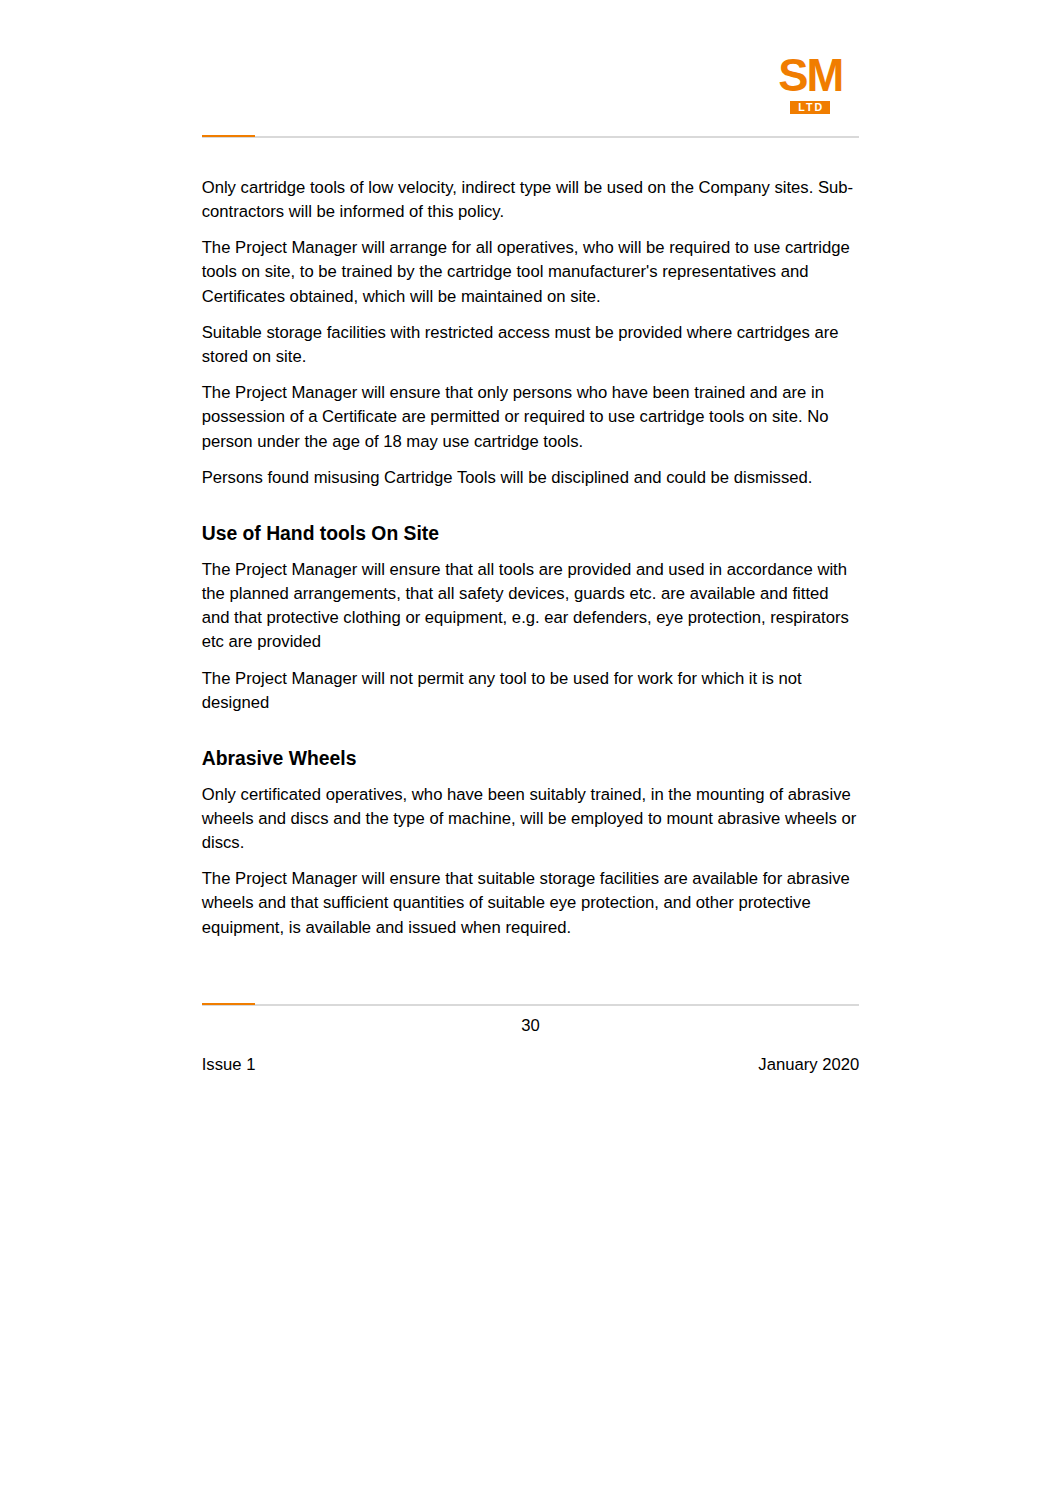SM LTD
Only cartridge tools of low velocity, indirect type will be used on the Company sites. Sub-contractors will be informed of this policy.
The Project Manager will arrange for all operatives, who will be required to use cartridge tools on site, to be trained by the cartridge tool manufacturer's representatives and Certificates obtained, which will be maintained on site.
Suitable storage facilities with restricted access must be provided where cartridges are stored on site.
The Project Manager will ensure that only persons who have been trained and are in possession of a Certificate are permitted or required to use cartridge tools on site. No person under the age of 18 may use cartridge tools.
Persons found misusing Cartridge Tools will be disciplined and could be dismissed.
Use of Hand tools On Site
The Project Manager will ensure that all tools are provided and used in accordance with the planned arrangements, that all safety devices, guards etc. are available and fitted and that protective clothing or equipment, e.g. ear defenders, eye protection, respirators etc are provided
The Project Manager will not permit any tool to be used for work for which it is not designed
Abrasive Wheels
Only certificated operatives, who have been suitably trained, in the mounting of abrasive wheels and discs and the type of machine, will be employed to mount abrasive wheels or discs.
The Project Manager will ensure that suitable storage facilities are available for abrasive wheels and that sufficient quantities of suitable eye protection, and other protective equipment, is available and issued when required.
30
Issue 1 January 2020